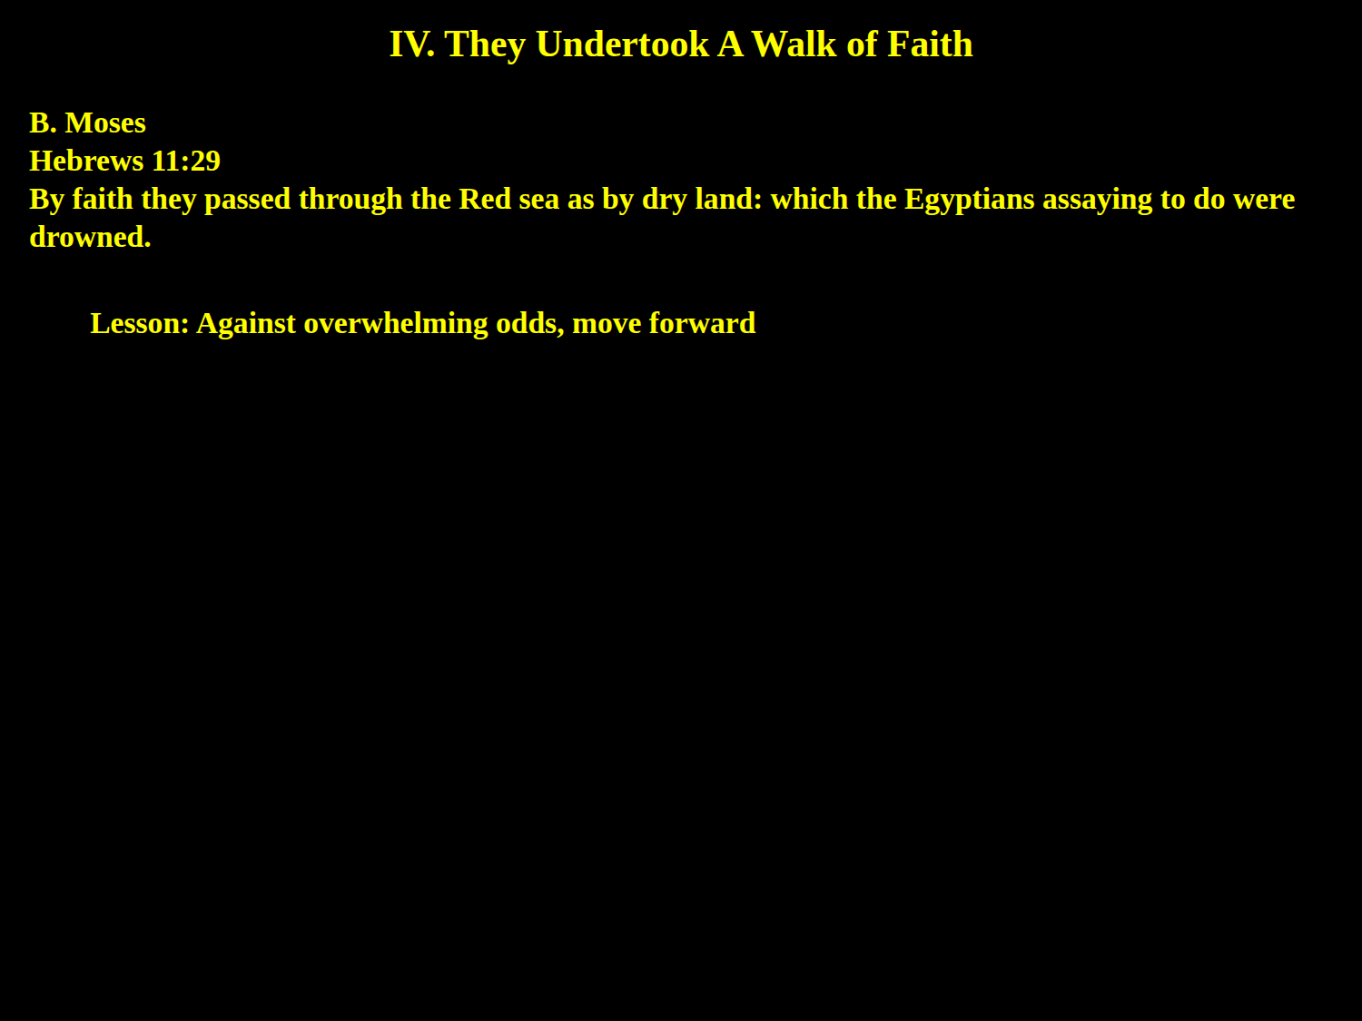IV. They Undertook A Walk of Faith
B. Moses
Hebrews 11:29
By faith they passed through the Red sea as by dry land: which the Egyptians assaying to do were drowned.
Lesson: Against overwhelming odds, move forward